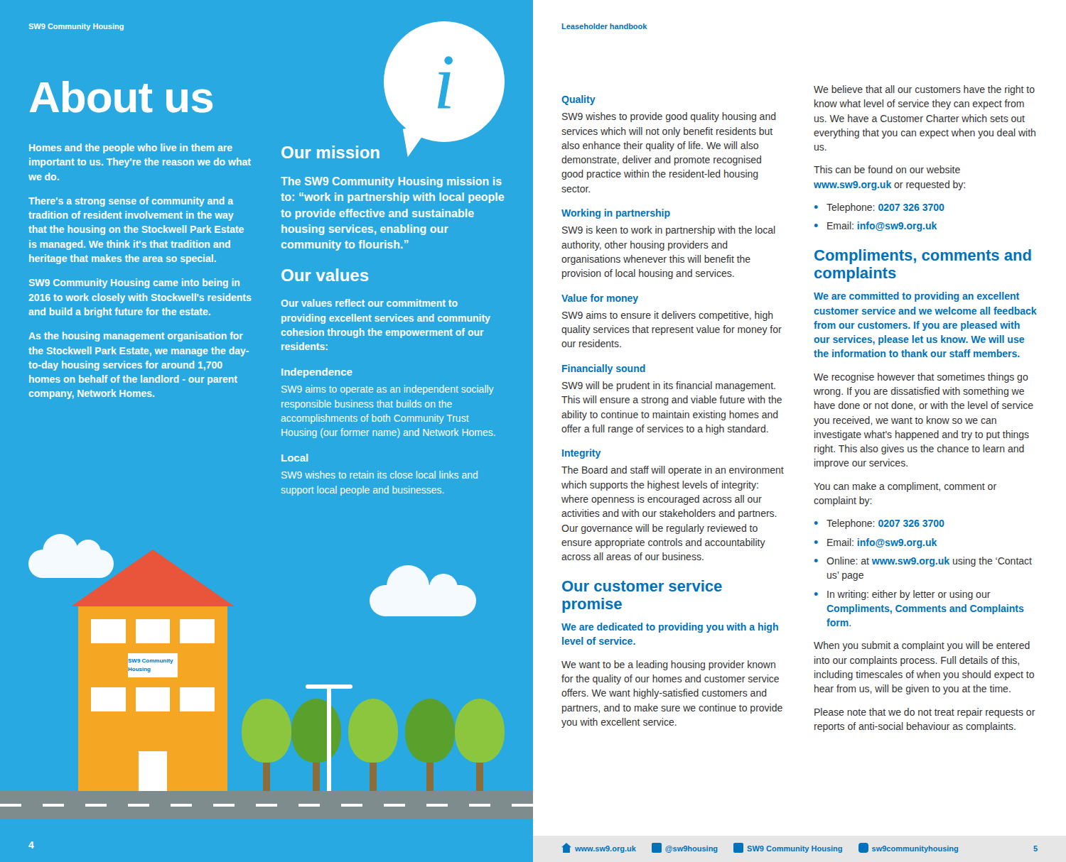SW9 Community Housing
i
About us
Homes and the people who live in them are important to us. They're the reason we do what we do.
There's a strong sense of community and a tradition of resident involvement in the way that the housing on the Stockwell Park Estate is managed. We think it's that tradition and heritage that makes the area so special.
SW9 Community Housing came into being in 2016 to work closely with Stockwell's residents and build a bright future for the estate.
As the housing management organisation for the Stockwell Park Estate, we manage the day-to-day housing services for around 1,700 homes on behalf of the landlord - our parent company, Network Homes.
Our mission
The SW9 Community Housing mission is to: “work in partnership with local people to provide effective and sustainable housing services, enabling our community to flourish.”
Our values
Our values reflect our commitment to providing excellent services and community cohesion through the empowerment of our residents:
Independence
SW9 aims to operate as an independent socially responsible business that builds on the accomplishments of both Community Trust Housing (our former name) and Network Homes.
Local
SW9 wishes to retain its close local links and support local people and businesses.
SW9 Community Housing
4
Leaseholder handbook
Quality
SW9 wishes to provide good quality housing and services which will not only benefit residents but also enhance their quality of life. We will also demonstrate, deliver and promote recognised good practice within the resident-led housing sector.
Working in partnership
SW9 is keen to work in partnership with the local authority, other housing providers and organisations whenever this will benefit the provision of local housing and services.
Value for money
SW9 aims to ensure it delivers competitive, high quality services that represent value for money for our residents.
Financially sound
SW9 will be prudent in its financial management. This will ensure a strong and viable future with the ability to continue to maintain existing homes and offer a full range of services to a high standard.
Integrity
The Board and staff will operate in an environment which supports the highest levels of integrity: where openness is encouraged across all our activities and with our stakeholders and partners. Our governance will be regularly reviewed to ensure appropriate controls and accountability across all areas of our business.
Our customer service promise
We are dedicated to providing you with a high level of service.
We want to be a leading housing provider known for the quality of our homes and customer service offers. We want highly-satisfied customers and partners, and to make sure we continue to provide you with excellent service.
We believe that all our customers have the right to know what level of service they can expect from us. We have a Customer Charter which sets out everything that you can expect when you deal with us.
This can be found on our website www.sw9.org.uk or requested by:
Telephone: 0207 326 3700
Email: info@sw9.org.uk
Compliments, comments and complaints
We are committed to providing an excellent customer service and we welcome all feedback from our customers. If you are pleased with our services, please let us know. We will use the information to thank our staff members.
We recognise however that sometimes things go wrong. If you are dissatisfied with something we have done or not done, or with the level of service you received, we want to know so we can investigate what's happened and try to put things right. This also gives us the chance to learn and improve our services.
You can make a compliment, comment or complaint by:
Telephone: 0207 326 3700
Email: info@sw9.org.uk
Online: at www.sw9.org.uk using the ‘Contact us’ page
In writing: either by letter or using our Compliments, Comments and Complaints form.
When you submit a complaint you will be entered into our complaints process. Full details of this, including timescales of when you should expect to hear from us, will be given to you at the time.
Please note that we do not treat repair requests or reports of anti-social behaviour as complaints.
www.sw9.org.uk @sw9housing SW9 Community Housing sw9communityhousing 5